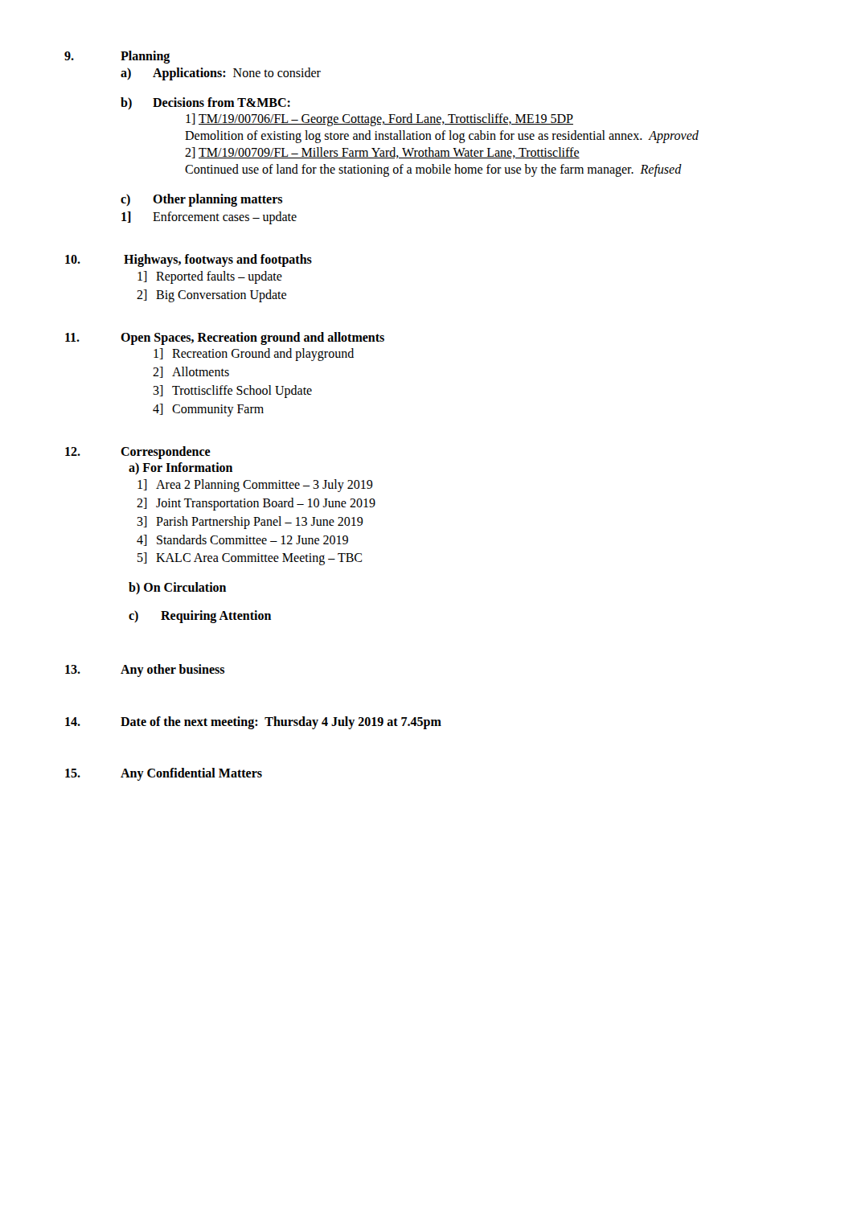9.
Planning
a)
Applications: None to consider
b)
Decisions from T&MBC:
1] TM/19/00706/FL – George Cottage, Ford Lane, Trottiscliffe, ME19 5DP
Demolition of existing log store and installation of log cabin for use as residential annex. Approved
2] TM/19/00709/FL – Millers Farm Yard, Wrotham Water Lane, Trottiscliffe
Continued use of land for the stationing of a mobile home for use by the farm manager. Refused
c)
Other planning matters
1]
Enforcement cases – update
10.
Highways, footways and footpaths
1]
Reported faults – update
2]
Big Conversation Update
11.
Open Spaces, Recreation ground and allotments
1]
Recreation Ground and playground
2]
Allotments
3]
Trottiscliffe School Update
4]
Community Farm
12.
Correspondence
a) For Information
1]
Area 2 Planning Committee – 3 July 2019
2]
Joint Transportation Board – 10 June 2019
3]
Parish Partnership Panel – 13 June 2019
4]
Standards Committee – 12 June 2019
5]
KALC Area Committee Meeting – TBC
b) On Circulation
c)
Requiring Attention
13.
Any other business
14.
Date of the next meeting: Thursday 4 July 2019 at 7.45pm
15.
Any Confidential Matters